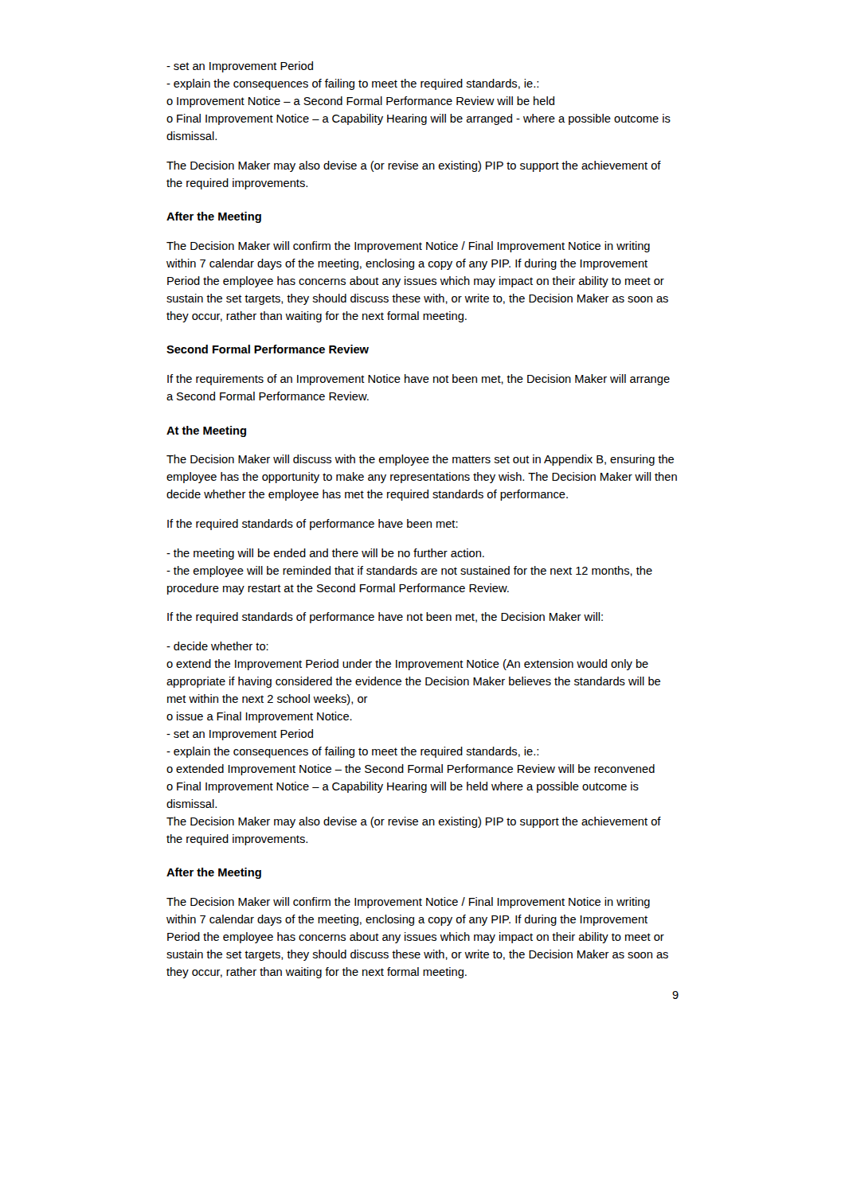- set an Improvement Period
- explain the consequences of failing to meet the required standards, ie.:
o Improvement Notice – a Second Formal Performance Review will be held
o Final Improvement Notice – a Capability Hearing will be arranged - where a possible outcome is dismissal.
The Decision Maker may also devise a (or revise an existing) PIP to support the achievement of the required improvements.
After the Meeting
The Decision Maker will confirm the Improvement Notice / Final Improvement Notice in writing within 7 calendar days of the meeting, enclosing a copy of any PIP. If during the Improvement Period the employee has concerns about any issues which may impact on their ability to meet or sustain the set targets, they should discuss these with, or write to, the Decision Maker as soon as they occur, rather than waiting for the next formal meeting.
Second Formal Performance Review
If the requirements of an Improvement Notice have not been met, the Decision Maker will arrange a Second Formal Performance Review.
At the Meeting
The Decision Maker will discuss with the employee the matters set out in Appendix B, ensuring the employee has the opportunity to make any representations they wish. The Decision Maker will then decide whether the employee has met the required standards of performance.
If the required standards of performance have been met:
- the meeting will be ended and there will be no further action.
- the employee will be reminded that if standards are not sustained for the next 12 months, the procedure may restart at the Second Formal Performance Review.
If the required standards of performance have not been met, the Decision Maker will:
- decide whether to:
o extend the Improvement Period under the Improvement Notice (An extension would only be appropriate if having considered the evidence the Decision Maker believes the standards will be met within the next 2 school weeks), or
o issue a Final Improvement Notice.
- set an Improvement Period
- explain the consequences of failing to meet the required standards, ie.:
o extended Improvement Notice – the Second Formal Performance Review will be reconvened
o Final Improvement Notice – a Capability Hearing will be held where a possible outcome is dismissal.
The Decision Maker may also devise a (or revise an existing) PIP to support the achievement of the required improvements.
After the Meeting
The Decision Maker will confirm the Improvement Notice / Final Improvement Notice in writing within 7 calendar days of the meeting, enclosing a copy of any PIP. If during the Improvement Period the employee has concerns about any issues which may impact on their ability to meet or sustain the set targets, they should discuss these with, or write to, the Decision Maker as soon as they occur, rather than waiting for the next formal meeting.
9